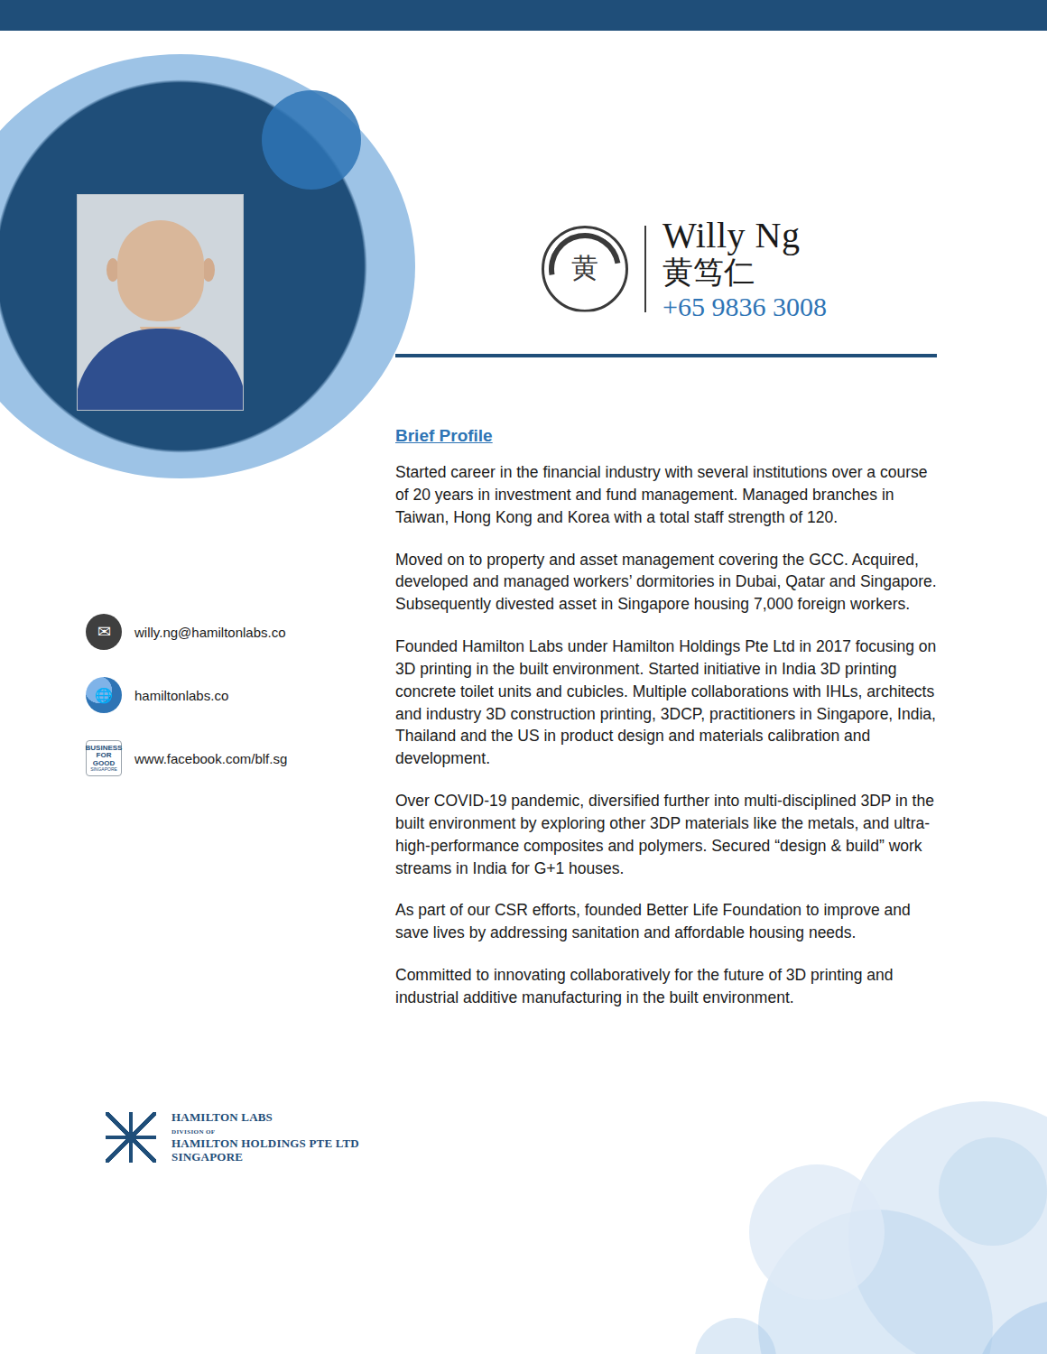黄
Willy Ng
黄笃仁
+65 9836 3008
✉
willy.ng@hamiltonlabs.co
🌐
hamiltonlabs.co
BUSINESS FOR GOOD SINGAPORE
www.facebook.com/blf.sg
HAMILTON LABS
DIVISION OF
HAMILTON HOLDINGS PTE LTD
SINGAPORE
Brief Profile
Started career in the financial industry with several institutions over a course of 20 years in investment and fund management. Managed branches in Taiwan, Hong Kong and Korea with a total staff strength of 120.
Moved on to property and asset management covering the GCC. Acquired, developed and managed workers’ dormitories in Dubai, Qatar and Singapore. Subsequently divested asset in Singapore housing 7,000 foreign workers.
Founded Hamilton Labs under Hamilton Holdings Pte Ltd in 2017 focusing on 3D printing in the built environment. Started initiative in India 3D printing concrete toilet units and cubicles. Multiple collaborations with IHLs, architects and industry 3D construction printing, 3DCP, practitioners in Singapore, India, Thailand and the US in product design and materials calibration and development.
Over COVID-19 pandemic, diversified further into multi-disciplined 3DP in the built environment by exploring other 3DP materials like the metals, and ultra-high-performance composites and polymers. Secured “design & build” work streams in India for G+1 houses.
As part of our CSR efforts, founded Better Life Foundation to improve and save lives by addressing sanitation and affordable housing needs.
Committed to innovating collaboratively for the future of 3D printing and industrial additive manufacturing in the built environment.